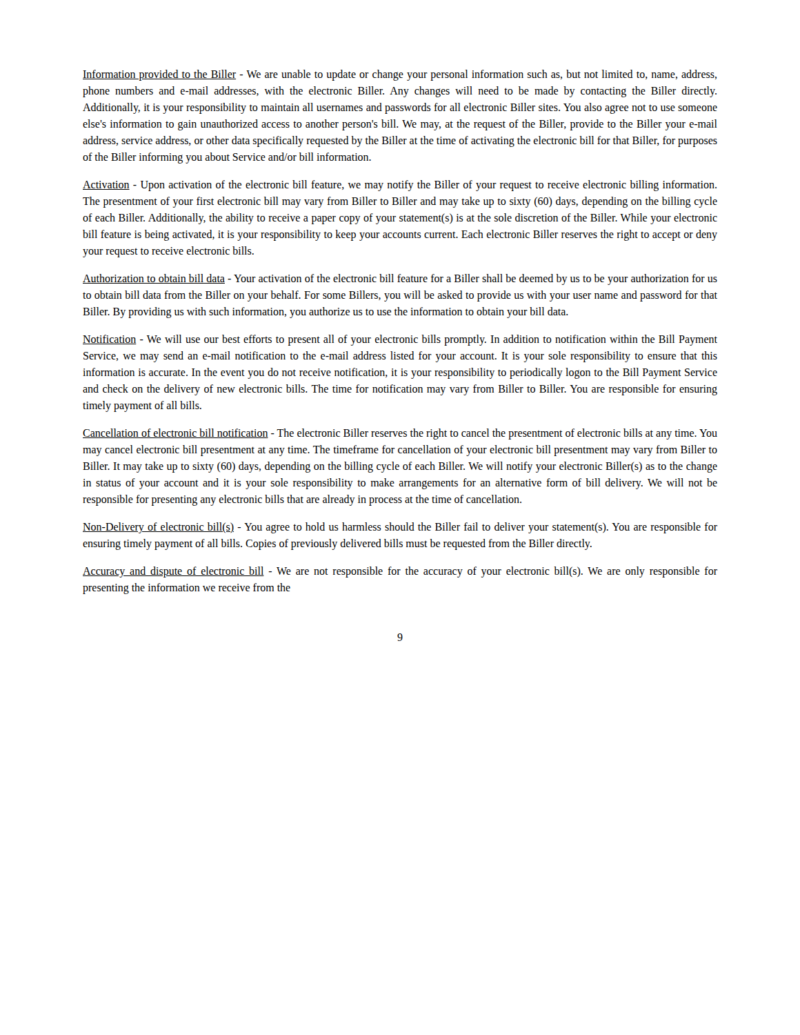Information provided to the Biller - We are unable to update or change your personal information such as, but not limited to, name, address, phone numbers and e-mail addresses, with the electronic Biller. Any changes will need to be made by contacting the Biller directly. Additionally, it is your responsibility to maintain all usernames and passwords for all electronic Biller sites. You also agree not to use someone else's information to gain unauthorized access to another person's bill. We may, at the request of the Biller, provide to the Biller your e-mail address, service address, or other data specifically requested by the Biller at the time of activating the electronic bill for that Biller, for purposes of the Biller informing you about Service and/or bill information.
Activation - Upon activation of the electronic bill feature, we may notify the Biller of your request to receive electronic billing information. The presentment of your first electronic bill may vary from Biller to Biller and may take up to sixty (60) days, depending on the billing cycle of each Biller. Additionally, the ability to receive a paper copy of your statement(s) is at the sole discretion of the Biller. While your electronic bill feature is being activated, it is your responsibility to keep your accounts current. Each electronic Biller reserves the right to accept or deny your request to receive electronic bills.
Authorization to obtain bill data - Your activation of the electronic bill feature for a Biller shall be deemed by us to be your authorization for us to obtain bill data from the Biller on your behalf. For some Billers, you will be asked to provide us with your user name and password for that Biller. By providing us with such information, you authorize us to use the information to obtain your bill data.
Notification - We will use our best efforts to present all of your electronic bills promptly. In addition to notification within the Bill Payment Service, we may send an e-mail notification to the e-mail address listed for your account. It is your sole responsibility to ensure that this information is accurate. In the event you do not receive notification, it is your responsibility to periodically logon to the Bill Payment Service and check on the delivery of new electronic bills. The time for notification may vary from Biller to Biller. You are responsible for ensuring timely payment of all bills.
Cancellation of electronic bill notification - The electronic Biller reserves the right to cancel the presentment of electronic bills at any time. You may cancel electronic bill presentment at any time. The timeframe for cancellation of your electronic bill presentment may vary from Biller to Biller. It may take up to sixty (60) days, depending on the billing cycle of each Biller. We will notify your electronic Biller(s) as to the change in status of your account and it is your sole responsibility to make arrangements for an alternative form of bill delivery. We will not be responsible for presenting any electronic bills that are already in process at the time of cancellation.
Non-Delivery of electronic bill(s) - You agree to hold us harmless should the Biller fail to deliver your statement(s). You are responsible for ensuring timely payment of all bills. Copies of previously delivered bills must be requested from the Biller directly.
Accuracy and dispute of electronic bill - We are not responsible for the accuracy of your electronic bill(s). We are only responsible for presenting the information we receive from the
9